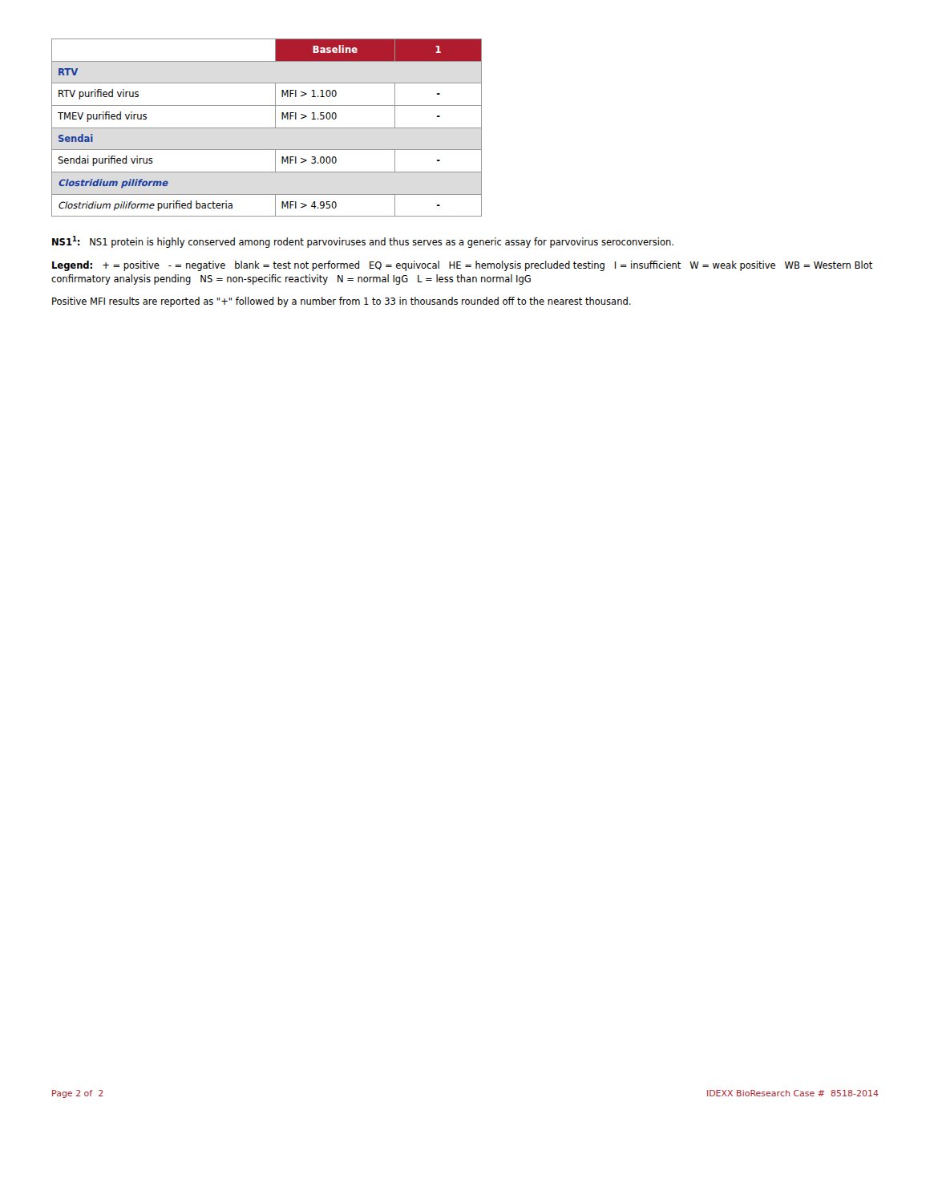| | Baseline | 1 |
| --- | --- | --- |
| RTV |
| RTV purified virus | MFI > 1.100 | - |
| TMEV purified virus | MFI > 1.500 | - |
| Sendai |
| Sendai purified virus | MFI > 3.000 | - |
| Clostridium piliforme |
| Clostridium piliforme purified bacteria | MFI > 4.950 | - |
NS11: NS1 protein is highly conserved among rodent parvoviruses and thus serves as a generic assay for parvovirus seroconversion.
Legend: + = positive - = negative blank = test not performed EQ = equivocal HE = hemolysis precluded testing I = insufficient W = weak positive WB = Western Blot confirmatory analysis pending NS = non-specific reactivity N = normal IgG L = less than normal IgG
Positive MFI results are reported as "+" followed by a number from 1 to 33 in thousands rounded off to the nearest thousand.
Page 2 of 2 IDEXX BioResearch Case # 8518-2014